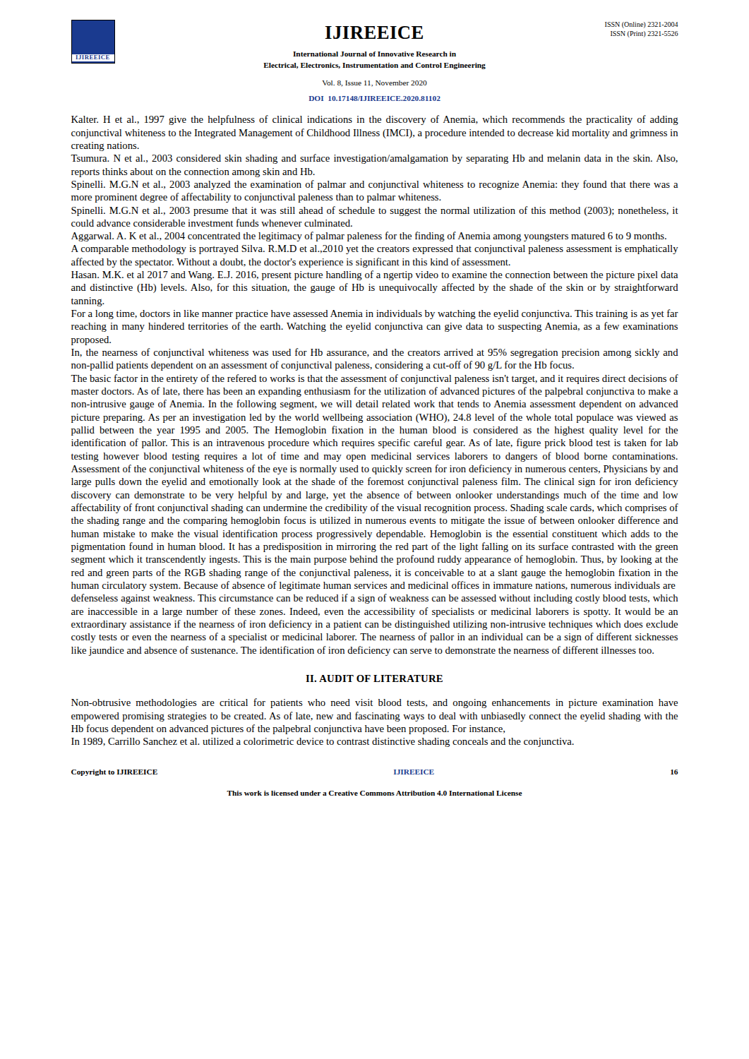IJIREEICE
ISSN (Online) 2321-2004
ISSN (Print) 2321-5526
IJIREEICE
International Journal of Innovative Research in
Electrical, Electronics, Instrumentation and Control Engineering
Vol. 8, Issue 11, November 2020
DOI 10.17148/IJIREEICE.2020.81102
Kalter. H et al., 1997 give the helpfulness of clinical indications in the discovery of Anemia, which recommends the practicality of adding conjunctival whiteness to the Integrated Management of Childhood Illness (IMCI), a procedure intended to decrease kid mortality and grimness in creating nations.
Tsumura. N et al., 2003 considered skin shading and surface investigation/amalgamation by separating Hb and melanin data in the skin. Also, reports thinks about on the connection among skin and Hb.
Spinelli. M.G.N et al., 2003 analyzed the examination of palmar and conjunctival whiteness to recognize Anemia: they found that there was a more prominent degree of affectability to conjunctival paleness than to palmar whiteness.
Spinelli. M.G.N et al., 2003 presume that it was still ahead of schedule to suggest the normal utilization of this method (2003); nonetheless, it could advance considerable investment funds whenever culminated.
Aggarwal. A. K et al., 2004 concentrated the legitimacy of palmar paleness for the finding of Anemia among youngsters matured 6 to 9 months.
A comparable methodology is portrayed Silva. R.M.D et al.,2010 yet the creators expressed that conjunctival paleness assessment is emphatically affected by the spectator. Without a doubt, the doctor's experience is significant in this kind of assessment.
Hasan. M.K. et al 2017 and Wang. E.J. 2016, present picture handling of a ngertip video to examine the connection between the picture pixel data and distinctive (Hb) levels. Also, for this situation, the gauge of Hb is unequivocally affected by the shade of the skin or by straightforward tanning.
For a long time, doctors in like manner practice have assessed Anemia in individuals by watching the eyelid conjunctiva. This training is as yet far reaching in many hindered territories of the earth. Watching the eyelid conjunctiva can give data to suspecting Anemia, as a few examinations proposed.
In, the nearness of conjunctival whiteness was used for Hb assurance, and the creators arrived at 95% segregation precision among sickly and non-pallid patients dependent on an assessment of conjunctival paleness, considering a cut-off of 90 g/L for the Hb focus.
The basic factor in the entirety of the refered to works is that the assessment of conjunctival paleness isn't target, and it requires direct decisions of master doctors. As of late, there has been an expanding enthusiasm for the utilization of advanced pictures of the palpebral conjunctiva to make a non-intrusive gauge of Anemia. In the following segment, we will detail related work that tends to Anemia assessment dependent on advanced picture preparing. As per an investigation led by the world wellbeing association (WHO), 24.8 level of the whole total populace was viewed as pallid between the year 1995 and 2005. The Hemoglobin fixation in the human blood is considered as the highest quality level for the identification of pallor. This is an intravenous procedure which requires specific careful gear. As of late, figure prick blood test is taken for lab testing however blood testing requires a lot of time and may open medicinal services laborers to dangers of blood borne contaminations. Assessment of the conjunctival whiteness of the eye is normally used to quickly screen for iron deficiency in numerous centers, Physicians by and large pulls down the eyelid and emotionally look at the shade of the foremost conjunctival paleness film. The clinical sign for iron deficiency discovery can demonstrate to be very helpful by and large, yet the absence of between onlooker understandings much of the time and low affectability of front conjunctival shading can undermine the credibility of the visual recognition process. Shading scale cards, which comprises of the shading range and the comparing hemoglobin focus is utilized in numerous events to mitigate the issue of between onlooker difference and human mistake to make the visual identification process progressively dependable. Hemoglobin is the essential constituent which adds to the pigmentation found in human blood. It has a predisposition in mirroring the red part of the light falling on its surface contrasted with the green segment which it transcendently ingests. This is the main purpose behind the profound ruddy appearance of hemoglobin. Thus, by looking at the red and green parts of the RGB shading range of the conjunctival paleness, it is conceivable to at a slant gauge the hemoglobin fixation in the human circulatory system. Because of absence of legitimate human services and medicinal offices in immature nations, numerous individuals are defenseless against weakness. This circumstance can be reduced if a sign of weakness can be assessed without including costly blood tests, which are inaccessible in a large number of these zones. Indeed, even the accessibility of specialists or medicinal laborers is spotty. It would be an extraordinary assistance if the nearness of iron deficiency in a patient can be distinguished utilizing non-intrusive techniques which does exclude costly tests or even the nearness of a specialist or medicinal laborer. The nearness of pallor in an individual can be a sign of different sicknesses like jaundice and absence of sustenance. The identification of iron deficiency can serve to demonstrate the nearness of different illnesses too.
II. AUDIT OF LITERATURE
Non-obtrusive methodologies are critical for patients who need visit blood tests, and ongoing enhancements in picture examination have empowered promising strategies to be created. As of late, new and fascinating ways to deal with unbiasedly connect the eyelid shading with the Hb focus dependent on advanced pictures of the palpebral conjunctiva have been proposed. For instance,
In 1989, Carrillo Sanchez et al. utilized a colorimetric device to contrast distinctive shading conceals and the conjunctiva.
Copyright to IJIREEICE
IJIREEICE
16
This work is licensed under a Creative Commons Attribution 4.0 International License